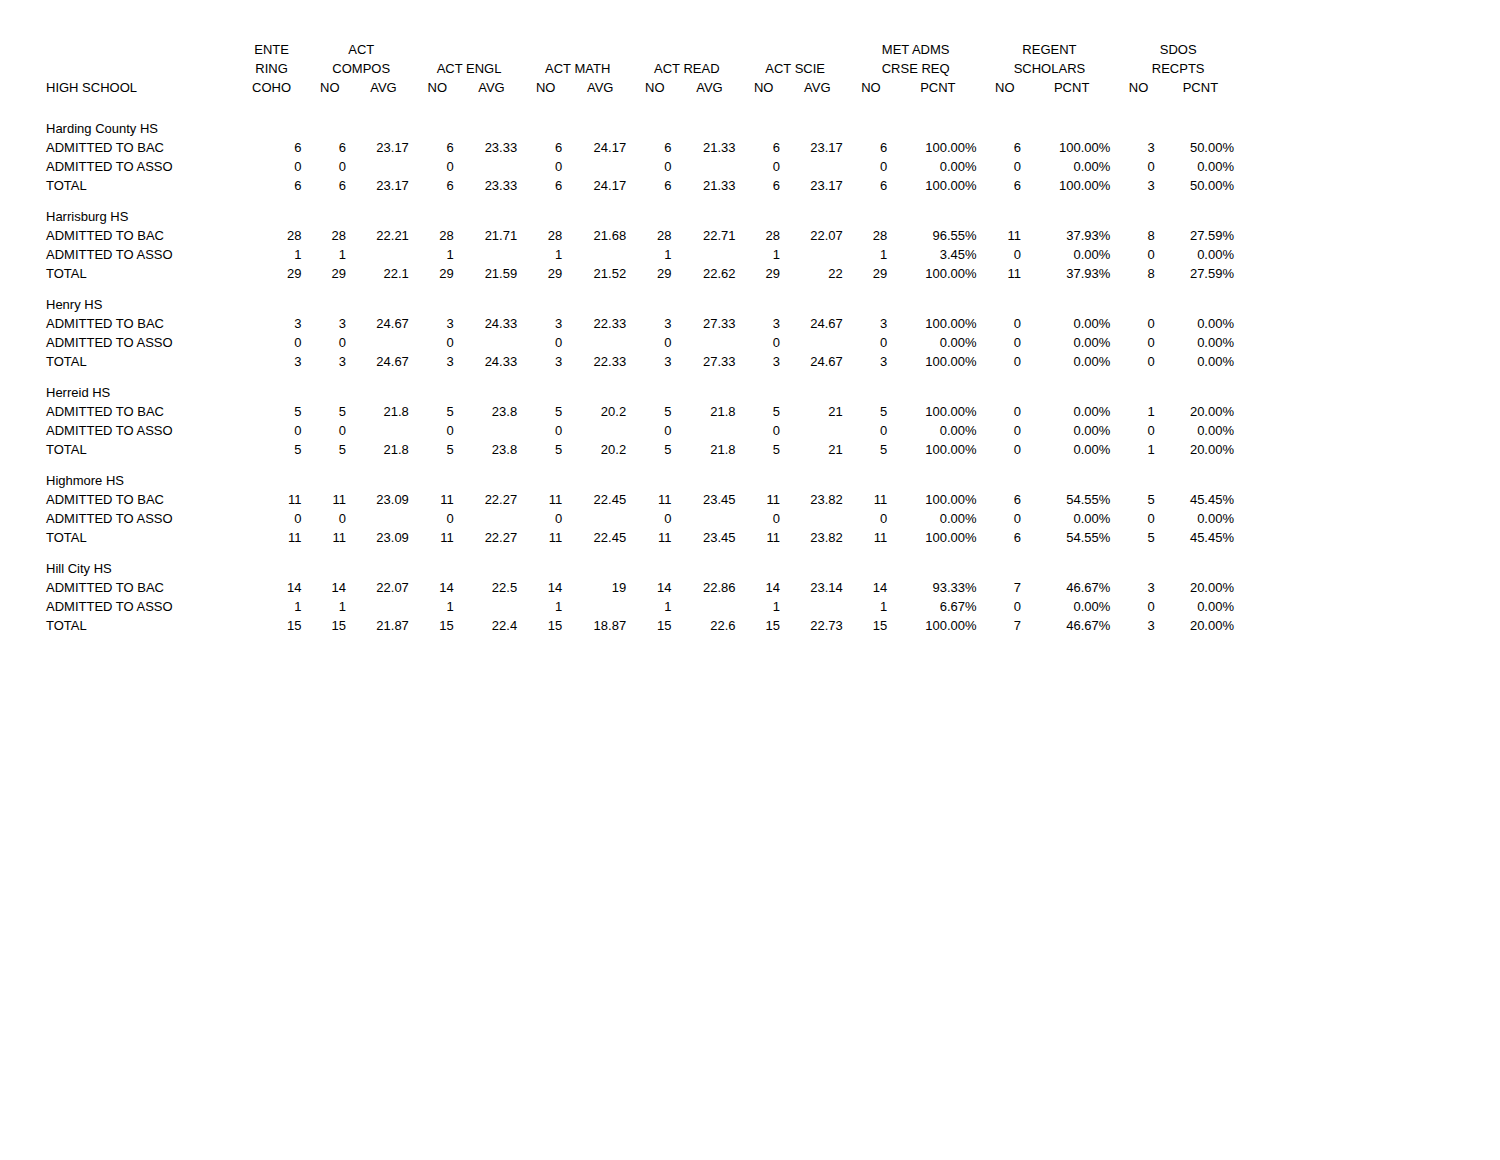| | ENTE | ACT | | | | | MET ADMS | REGENT | SDOS |
| --- | --- | --- | --- | --- | --- | --- | --- | --- | --- |
| | RING | COMPOS | ACT ENGL | ACT MATH | ACT READ | ACT SCIE | CRSE REQ | SCHOLARS | RECPTS |
| HIGH SCHOOL | COHO | NO | AVG | NO | AVG | NO | AVG | NO | AVG | NO | AVG | NO | PCNT | NO | PCNT | NO | PCNT |
| Harding County HS |
| ADMITTED TO BAC | 6 | 6 | 23.17 | 6 | 23.33 | 6 | 24.17 | 6 | 21.33 | 6 | 23.17 | 6 | 100.00% | 6 | 100.00% | 3 | 50.00% |
| ADMITTED TO ASSO | 0 | 0 | | 0 | | 0 | | 0 | | 0 | | 0 | 0.00% | 0 | 0.00% | 0 | 0.00% |
| TOTAL | 6 | 6 | 23.17 | 6 | 23.33 | 6 | 24.17 | 6 | 21.33 | 6 | 23.17 | 6 | 100.00% | 6 | 100.00% | 3 | 50.00% |
| Harrisburg HS |
| ADMITTED TO BAC | 28 | 28 | 22.21 | 28 | 21.71 | 28 | 21.68 | 28 | 22.71 | 28 | 22.07 | 28 | 96.55% | 11 | 37.93% | 8 | 27.59% |
| ADMITTED TO ASSO | 1 | 1 | | 1 | | 1 | | 1 | | 1 | | 1 | 3.45% | 0 | 0.00% | 0 | 0.00% |
| TOTAL | 29 | 29 | 22.1 | 29 | 21.59 | 29 | 21.52 | 29 | 22.62 | 29 | 22 | 29 | 100.00% | 11 | 37.93% | 8 | 27.59% |
| Henry HS |
| ADMITTED TO BAC | 3 | 3 | 24.67 | 3 | 24.33 | 3 | 22.33 | 3 | 27.33 | 3 | 24.67 | 3 | 100.00% | 0 | 0.00% | 0 | 0.00% |
| ADMITTED TO ASSO | 0 | 0 | | 0 | | 0 | | 0 | | 0 | | 0 | 0.00% | 0 | 0.00% | 0 | 0.00% |
| TOTAL | 3 | 3 | 24.67 | 3 | 24.33 | 3 | 22.33 | 3 | 27.33 | 3 | 24.67 | 3 | 100.00% | 0 | 0.00% | 0 | 0.00% |
| Herreid HS |
| ADMITTED TO BAC | 5 | 5 | 21.8 | 5 | 23.8 | 5 | 20.2 | 5 | 21.8 | 5 | 21 | 5 | 100.00% | 0 | 0.00% | 1 | 20.00% |
| ADMITTED TO ASSO | 0 | 0 | | 0 | | 0 | | 0 | | 0 | | 0 | 0.00% | 0 | 0.00% | 0 | 0.00% |
| TOTAL | 5 | 5 | 21.8 | 5 | 23.8 | 5 | 20.2 | 5 | 21.8 | 5 | 21 | 5 | 100.00% | 0 | 0.00% | 1 | 20.00% |
| Highmore HS |
| ADMITTED TO BAC | 11 | 11 | 23.09 | 11 | 22.27 | 11 | 22.45 | 11 | 23.45 | 11 | 23.82 | 11 | 100.00% | 6 | 54.55% | 5 | 45.45% |
| ADMITTED TO ASSO | 0 | 0 | | 0 | | 0 | | 0 | | 0 | | 0 | 0.00% | 0 | 0.00% | 0 | 0.00% |
| TOTAL | 11 | 11 | 23.09 | 11 | 22.27 | 11 | 22.45 | 11 | 23.45 | 11 | 23.82 | 11 | 100.00% | 6 | 54.55% | 5 | 45.45% |
| Hill City HS |
| ADMITTED TO BAC | 14 | 14 | 22.07 | 14 | 22.5 | 14 | 19 | 14 | 22.86 | 14 | 23.14 | 14 | 93.33% | 7 | 46.67% | 3 | 20.00% |
| ADMITTED TO ASSO | 1 | 1 | | 1 | | 1 | | 1 | | 1 | | 1 | 6.67% | 0 | 0.00% | 0 | 0.00% |
| TOTAL | 15 | 15 | 21.87 | 15 | 22.4 | 15 | 18.87 | 15 | 22.6 | 15 | 22.73 | 15 | 100.00% | 7 | 46.67% | 3 | 20.00% |